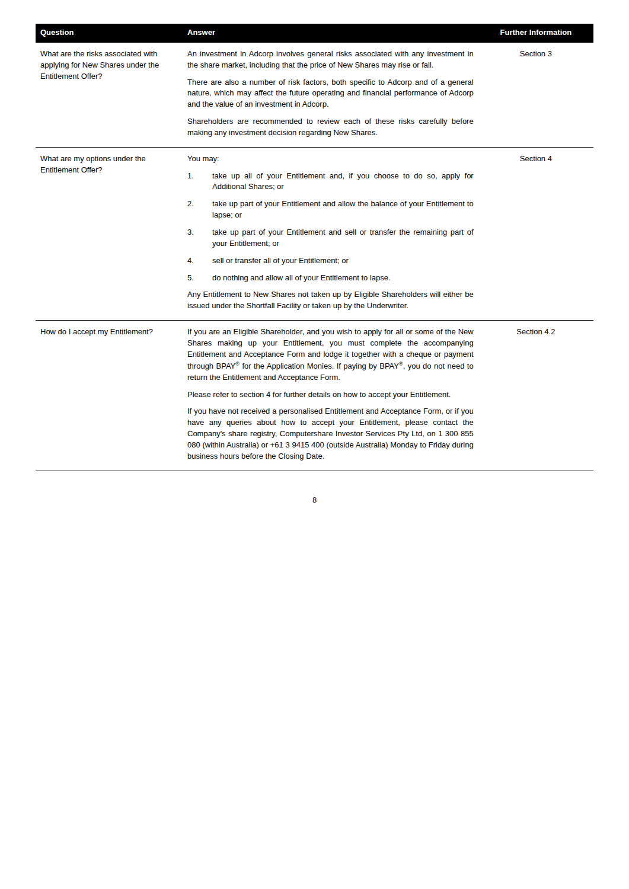| Question | Answer | Further Information |
| --- | --- | --- |
| What are the risks associated with applying for New Shares under the Entitlement Offer? | An investment in Adcorp involves general risks associated with any investment in the share market, including that the price of New Shares may rise or fall. There are also a number of risk factors, both specific to Adcorp and of a general nature, which may affect the future operating and financial performance of Adcorp and the value of an investment in Adcorp. Shareholders are recommended to review each of these risks carefully before making any investment decision regarding New Shares. | Section 3 |
| What are my options under the Entitlement Offer? | You may: take up all of your Entitlement and, if you choose to do so, apply for Additional Shares; or take up part of your Entitlement and allow the balance of your Entitlement to lapse; or take up part of your Entitlement and sell or transfer the remaining part of your Entitlement; or sell or transfer all of your Entitlement; or do nothing and allow all of your Entitlement to lapse. Any Entitlement to New Shares not taken up by Eligible Shareholders will either be issued under the Shortfall Facility or taken up by the Underwriter. | Section 4 |
| How do I accept my Entitlement? | If you are an Eligible Shareholder, and you wish to apply for all or some of the New Shares making up your Entitlement, you must complete the accompanying Entitlement and Acceptance Form and lodge it together with a cheque or payment through BPAY ® for the Application Monies. If paying by BPAY ® , you do not need to return the Entitlement and Acceptance Form. Please refer to section 4 for further details on how to accept your Entitlement. If you have not received a personalised Entitlement and Acceptance Form, or if you have any queries about how to accept your Entitlement, please contact the Company's share registry, Computershare Investor Services Pty Ltd, on 1 300 855 080 (within Australia) or +61 3 9415 400 (outside Australia) Monday to Friday during business hours before the Closing Date. | Section 4.2 |
8